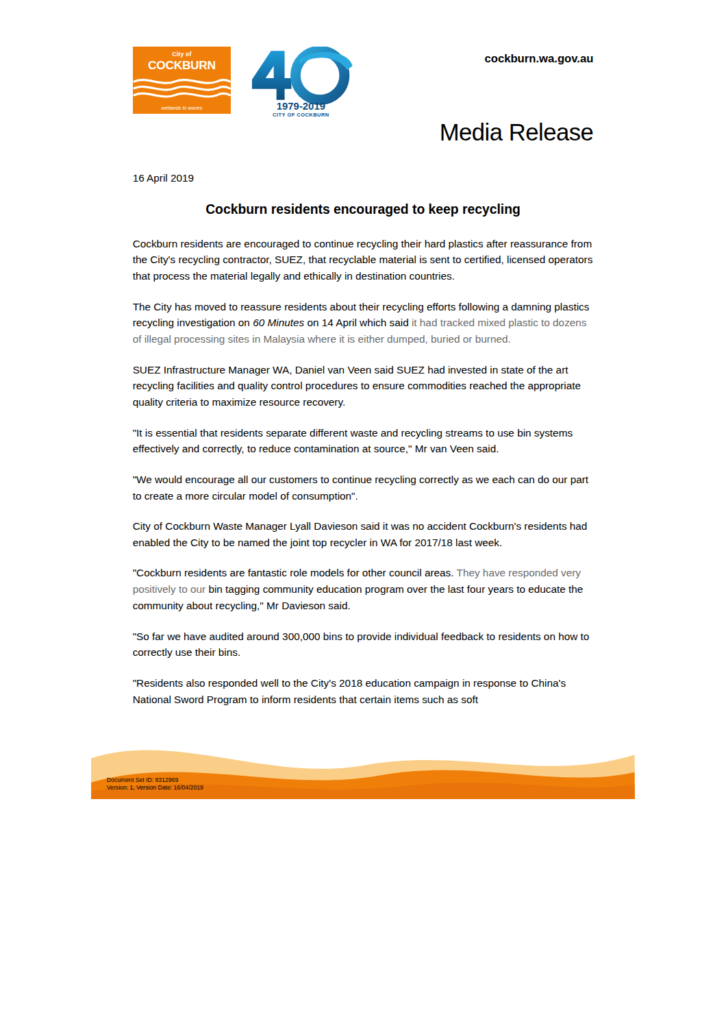City of
COCKBURN
wetlands to waves
1979-2019 CITY OF COCKBURN
cockburn.wa.gov.au
Media Release
16 April 2019
Cockburn residents encouraged to keep recycling
Cockburn residents are encouraged to continue recycling their hard plastics after reassurance from the City's recycling contractor, SUEZ, that recyclable material is sent to certified, licensed operators that process the material legally and ethically in destination countries.
The City has moved to reassure residents about their recycling efforts following a damning plastics recycling investigation on 60 Minutes on 14 April which said it had tracked mixed plastic to dozens of illegal processing sites in Malaysia where it is either dumped, buried or burned.
SUEZ Infrastructure Manager WA, Daniel van Veen said SUEZ had invested in state of the art recycling facilities and quality control procedures to ensure commodities reached the appropriate quality criteria to maximize resource recovery.
"It is essential that residents separate different waste and recycling streams to use bin systems effectively and correctly, to reduce contamination at source," Mr van Veen said.
"We would encourage all our customers to continue recycling correctly as we each can do our part to create a more circular model of consumption".
City of Cockburn Waste Manager Lyall Davieson said it was no accident Cockburn's residents had enabled the City to be named the joint top recycler in WA for 2017/18 last week.
"Cockburn residents are fantastic role models for other council areas. They have responded very positively to our bin tagging community education program over the last four years to educate the community about recycling," Mr Davieson said.
"So far we have audited around 300,000 bins to provide individual feedback to residents on how to correctly use their bins.
"Residents also responded well to the City's 2018 education campaign in response to China's National Sword Program to inform residents that certain items such as soft
Document Set ID: 8312969
Version: 1, Version Date: 16/04/2019